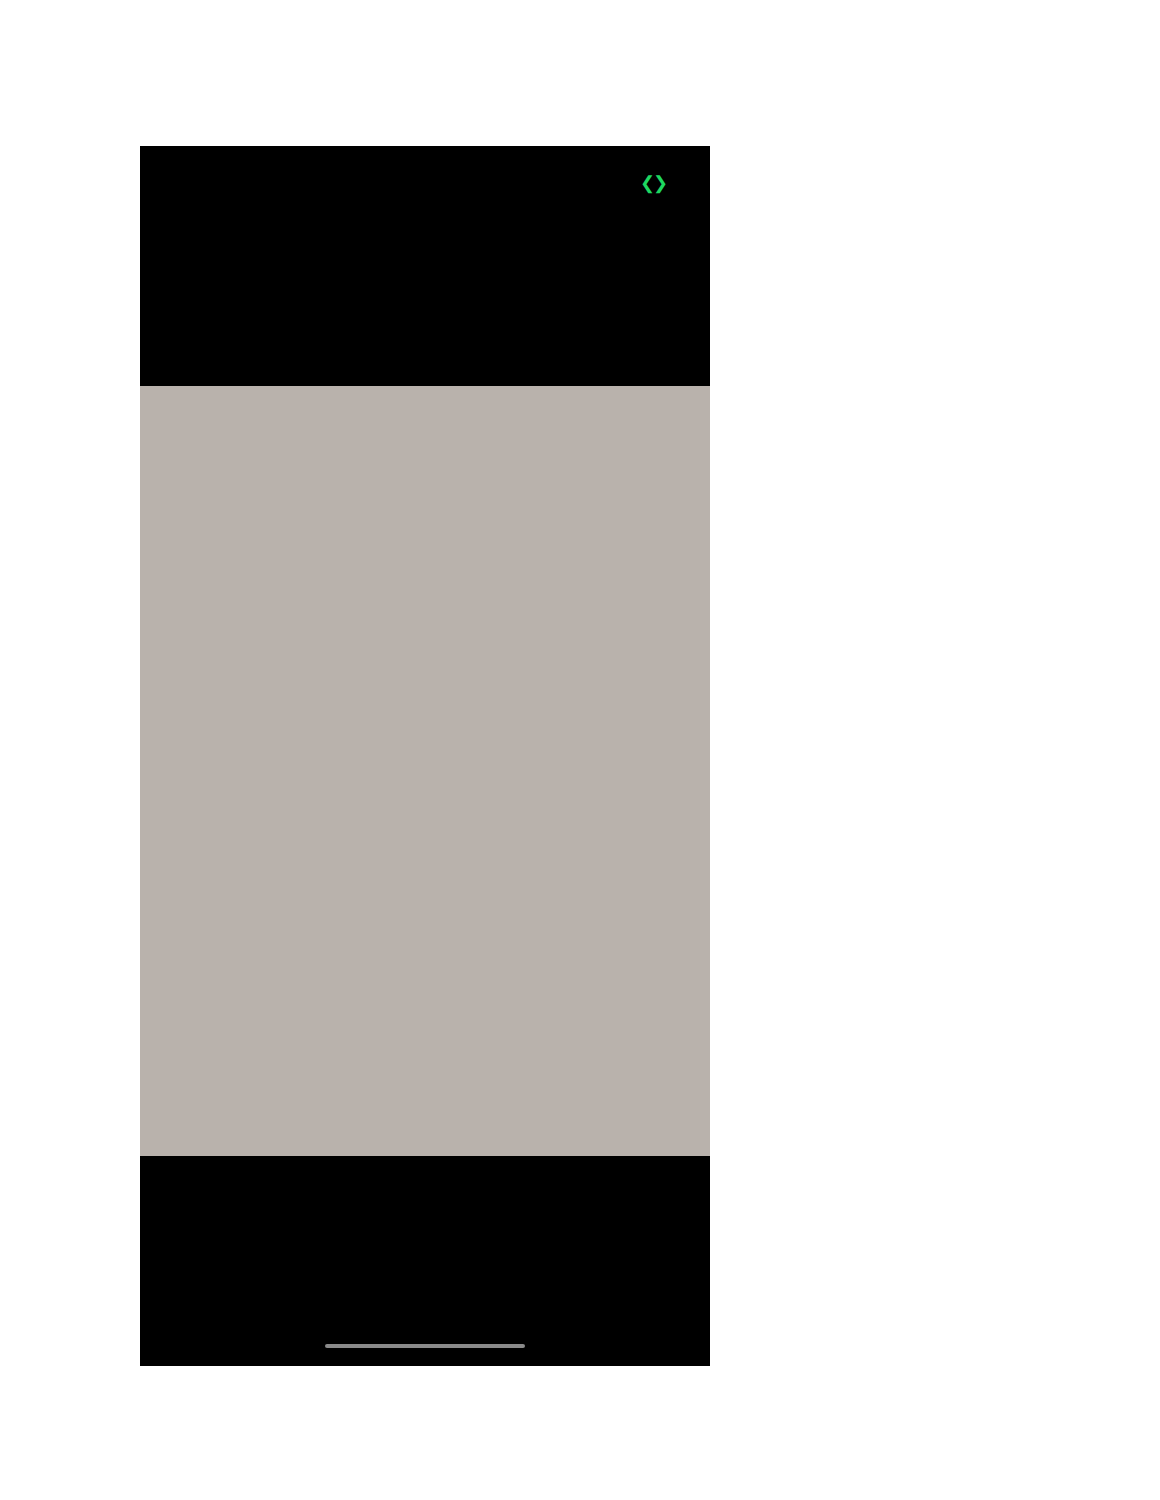❮❯